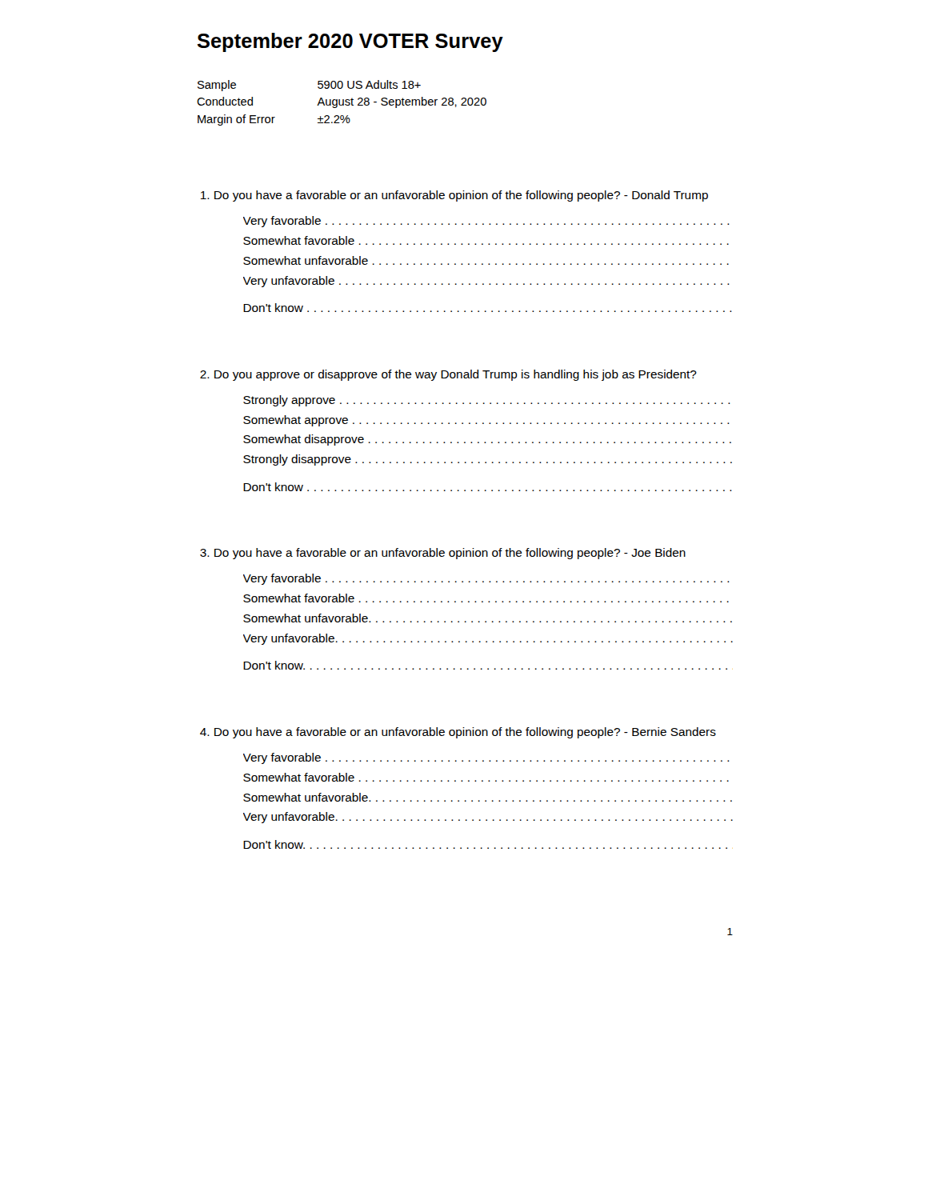September 2020 VOTER Survey
| Sample | 5900 US Adults 18+ |
| Conducted | August 28 - September 28, 2020 |
| Margin of Error | ±2.2% |
1. Do you have a favorable or an unfavorable opinion of the following people? - Donald Trump
Very favorable . . . . . . . . . . . . . . . . . . . . . . . . . . . . . . . . . . . . . . . . . . . . . . . . . . . . . . . . . . . . . 26%
Somewhat favorable . . . . . . . . . . . . . . . . . . . . . . . . . . . . . . . . . . . . . . . . . . . . . . . . . . . . . . . . 14%
Somewhat unfavorable . . . . . . . . . . . . . . . . . . . . . . . . . . . . . . . . . . . . . . . . . . . . . . . . . . . . . . . 7%
Very unfavorable . . . . . . . . . . . . . . . . . . . . . . . . . . . . . . . . . . . . . . . . . . . . . . . . . . . . . . . . . . . 51%
Don't know . . . . . . . . . . . . . . . . . . . . . . . . . . . . . . . . . . . . . . . . . . . . . . . . . . . . . . . . . . . . . . . . .3%
2. Do you approve or disapprove of the way Donald Trump is handling his job as President?
Strongly approve . . . . . . . . . . . . . . . . . . . . . . . . . . . . . . . . . . . . . . . . . . . . . . . . . . . . . . . . . . . .25%
Somewhat approve . . . . . . . . . . . . . . . . . . . . . . . . . . . . . . . . . . . . . . . . . . . . . . . . . . . . . . . . . .15%
Somewhat disapprove . . . . . . . . . . . . . . . . . . . . . . . . . . . . . . . . . . . . . . . . . . . . . . . . . . . . . . 8%
Strongly disapprove . . . . . . . . . . . . . . . . . . . . . . . . . . . . . . . . . . . . . . . . . . . . . . . . . . . . . . . . 49%
Don't know . . . . . . . . . . . . . . . . . . . . . . . . . . . . . . . . . . . . . . . . . . . . . . . . . . . . . . . . . . . . . . . . .3%
3. Do you have a favorable or an unfavorable opinion of the following people? - Joe Biden
Very favorable . . . . . . . . . . . . . . . . . . . . . . . . . . . . . . . . . . . . . . . . . . . . . . . . . . . . . . . . . . . . . .26%
Somewhat favorable . . . . . . . . . . . . . . . . . . . . . . . . . . . . . . . . . . . . . . . . . . . . . . . . . . . . . . . . .23%
Somewhat unfavorable. . . . . . . . . . . . . . . . . . . . . . . . . . . . . . . . . . . . . . . . . . . . . . . . . . . . . . 11%
Very unfavorable. . . . . . . . . . . . . . . . . . . . . . . . . . . . . . . . . . . . . . . . . . . . . . . . . . . . . . . . . . ..36%
Don't know. . . . . . . . . . . . . . . . . . . . . . . . . . . . . . . . . . . . . . . . . . . . . . . . . . . . . . . . . . . . . . . . . 5%
4. Do you have a favorable or an unfavorable opinion of the following people? - Bernie Sanders
Very favorable . . . . . . . . . . . . . . . . . . . . . . . . . . . . . . . . . . . . . . . . . . . . . . . . . . . . . . . . . . . . . .21%
Somewhat favorable . . . . . . . . . . . . . . . . . . . . . . . . . . . . . . . . . . . . . . . . . . . . . . . . . . . . . . . . .27%
Somewhat unfavorable. . . . . . . . . . . . . . . . . . . . . . . . . . . . . . . . . . . . . . . . . . . . . . . . . . . . . . 14%
Very unfavorable. . . . . . . . . . . . . . . . . . . . . . . . . . . . . . . . . . . . . . . . . . . . . . . . . . . . . . . . . . ..33%
Don't know. . . . . . . . . . . . . . . . . . . . . . . . . . . . . . . . . . . . . . . . . . . . . . . . . . . . . . . . . . . . . . . . . 6%
1